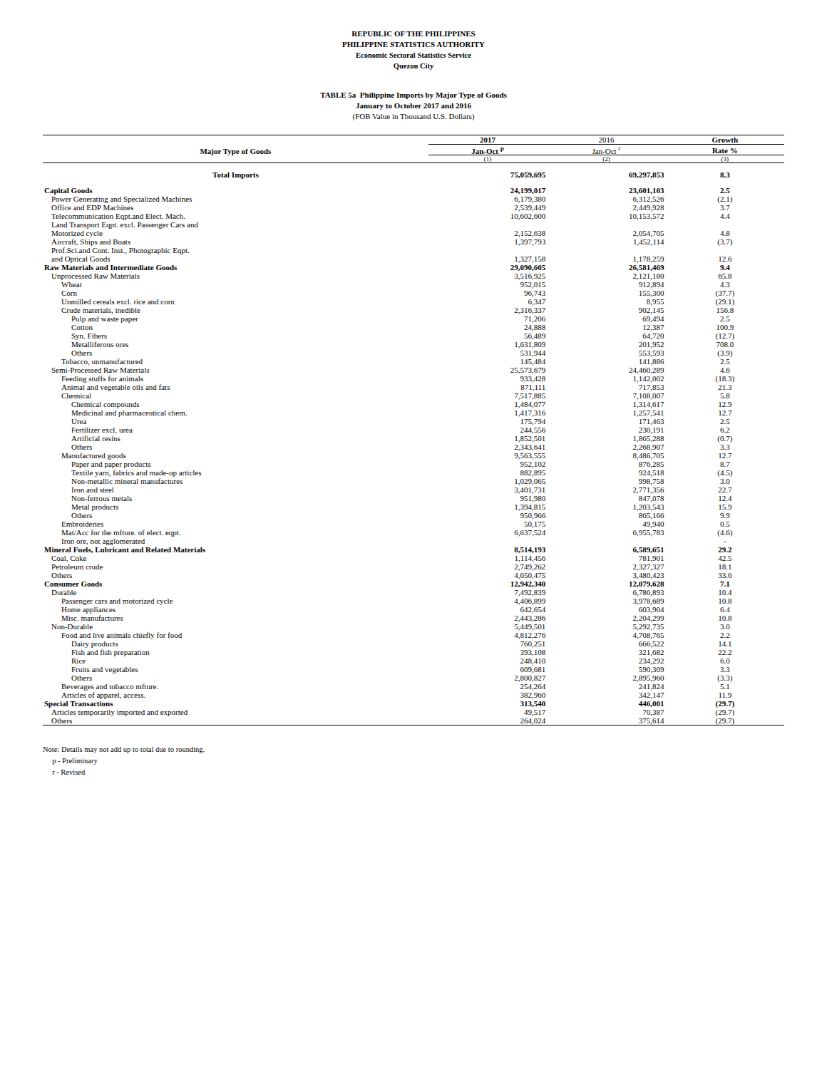REPUBLIC OF THE PHILIPPINES
PHILIPPINE STATISTICS AUTHORITY
Economic Sectoral Statistics Service
Quezon City
TABLE 5a Philippine Imports by Major Type of Goods
January to October 2017 and 2016
(FOB Value in Thousand U.S. Dollars)
| | 2017 | 2016 | Growth |
| Major Type of Goods | Jan-Oct p | Jan-Oct r | Rate % |
| | (1) | (2) | (3) |
| Total Imports | 75,059,695 | 69,297,853 | 8.3 |
| Capital Goods | 24,199,017 | 23,601,103 | 2.5 |
| Power Generating and Specialized Machines | 6,179,380 | 6,312,526 | (2.1) |
| Office and EDP Machines | 2,539,449 | 2,449,928 | 3.7 |
| Telecommunication Eqpt.and Elect. Mach. | 10,602,600 | 10,153,572 | 4.4 |
| Land Transport Eqpt. excl. Passenger Cars and | | | |
| Motorized cycle | 2,152,638 | 2,054,705 | 4.8 |
| Aircraft, Ships and Boats | 1,397,793 | 1,452,114 | (3.7) |
| Prof.Sci.and Cont. Inst., Photographic Eqpt. | | | |
| and Optical Goods | 1,327,158 | 1,178,259 | 12.6 |
| Raw Materials and Intermediate Goods | 29,090,605 | 26,581,469 | 9.4 |
| Unprocessed Raw Materials | 3,516,925 | 2,121,180 | 65.8 |
| Wheat | 952,015 | 912,894 | 4.3 |
| Corn | 96,743 | 155,300 | (37.7) |
| Unmilled cereals excl. rice and corn | 6,347 | 8,955 | (29.1) |
| Crude materials, inedible | 2,316,337 | 902,145 | 156.8 |
| Pulp and waste paper | 71,206 | 69,494 | 2.5 |
| Cotton | 24,888 | 12,387 | 100.9 |
| Syn. Fibers | 56,489 | 64,720 | (12.7) |
| Metalliferous ores | 1,631,809 | 201,952 | 708.0 |
| Others | 531,944 | 553,593 | (3.9) |
| Tobacco, unmanufactured | 145,484 | 141,886 | 2.5 |
| Semi-Processed Raw Materials | 25,573,679 | 24,460,289 | 4.6 |
| Feeding stuffs for animals | 933,428 | 1,142,002 | (18.3) |
| Animal and vegetable oils and fats | 871,111 | 717,853 | 21.3 |
| Chemical | 7,517,885 | 7,108,007 | 5.8 |
| Chemical compounds | 1,484,077 | 1,314,617 | 12.9 |
| Medicinal and pharmaceutical chem. | 1,417,316 | 1,257,541 | 12.7 |
| Urea | 175,794 | 171,463 | 2.5 |
| Fertilizer excl. urea | 244,556 | 230,191 | 6.2 |
| Artificial resins | 1,852,501 | 1,865,288 | (0.7) |
| Others | 2,343,641 | 2,268,907 | 3.3 |
| Manufactured goods | 9,563,555 | 8,486,705 | 12.7 |
| Paper and paper products | 952,102 | 876,285 | 8.7 |
| Textile yarn, fabrics and made-up articles | 882,895 | 924,518 | (4.5) |
| Non-metallic mineral manufactures | 1,029,065 | 998,758 | 3.0 |
| Iron and steel | 3,401,731 | 2,771,356 | 22.7 |
| Non-ferrous metals | 951,980 | 847,078 | 12.4 |
| Metal products | 1,394,815 | 1,203,543 | 15.9 |
| Others | 950,966 | 865,166 | 9.9 |
| Embroideries | 50,175 | 49,940 | 0.5 |
| Mat/Acc for the mfture. of elect. eqpt. | 6,637,524 | 6,955,783 | (4.6) |
| Iron ore, not agglomerated | | | - |
| Mineral Fuels, Lubricant and Related Materials | 8,514,193 | 6,589,651 | 29.2 |
| Coal, Coke | 1,114,456 | 781,901 | 42.5 |
| Petroleum crude | 2,749,262 | 2,327,327 | 18.1 |
| Others | 4,650,475 | 3,480,423 | 33.6 |
| Consumer Goods | 12,942,340 | 12,079,628 | 7.1 |
| Durable | 7,492,839 | 6,786,893 | 10.4 |
| Passenger cars and motorized cycle | 4,406,899 | 3,978,689 | 10.8 |
| Home appliances | 642,654 | 603,904 | 6.4 |
| Misc. manufactures | 2,443,286 | 2,204,299 | 10.8 |
| Non-Durable | 5,449,501 | 5,292,735 | 3.0 |
| Food and live animals chiefly for food | 4,812,276 | 4,708,765 | 2.2 |
| Dairy products | 760,251 | 666,522 | 14.1 |
| Fish and fish preparation | 393,108 | 321,682 | 22.2 |
| Rice | 248,410 | 234,292 | 6.0 |
| Fruits and vegetables | 609,681 | 590,309 | 3.3 |
| Others | 2,800,827 | 2,895,960 | (3.3) |
| Beverages and tobacco mfture. | 254,264 | 241,824 | 5.1 |
| Articles of apparel, access. | 382,960 | 342,147 | 11.9 |
| Special Transactions | 313,540 | 446,001 | (29.7) |
| Articles temporarily imported and exported | 49,517 | 70,387 | (29.7) |
| Others | 264,024 | 375,614 | (29.7) |
Note: Details may not add up to total due to rounding.
p - Preliminary
r - Revised